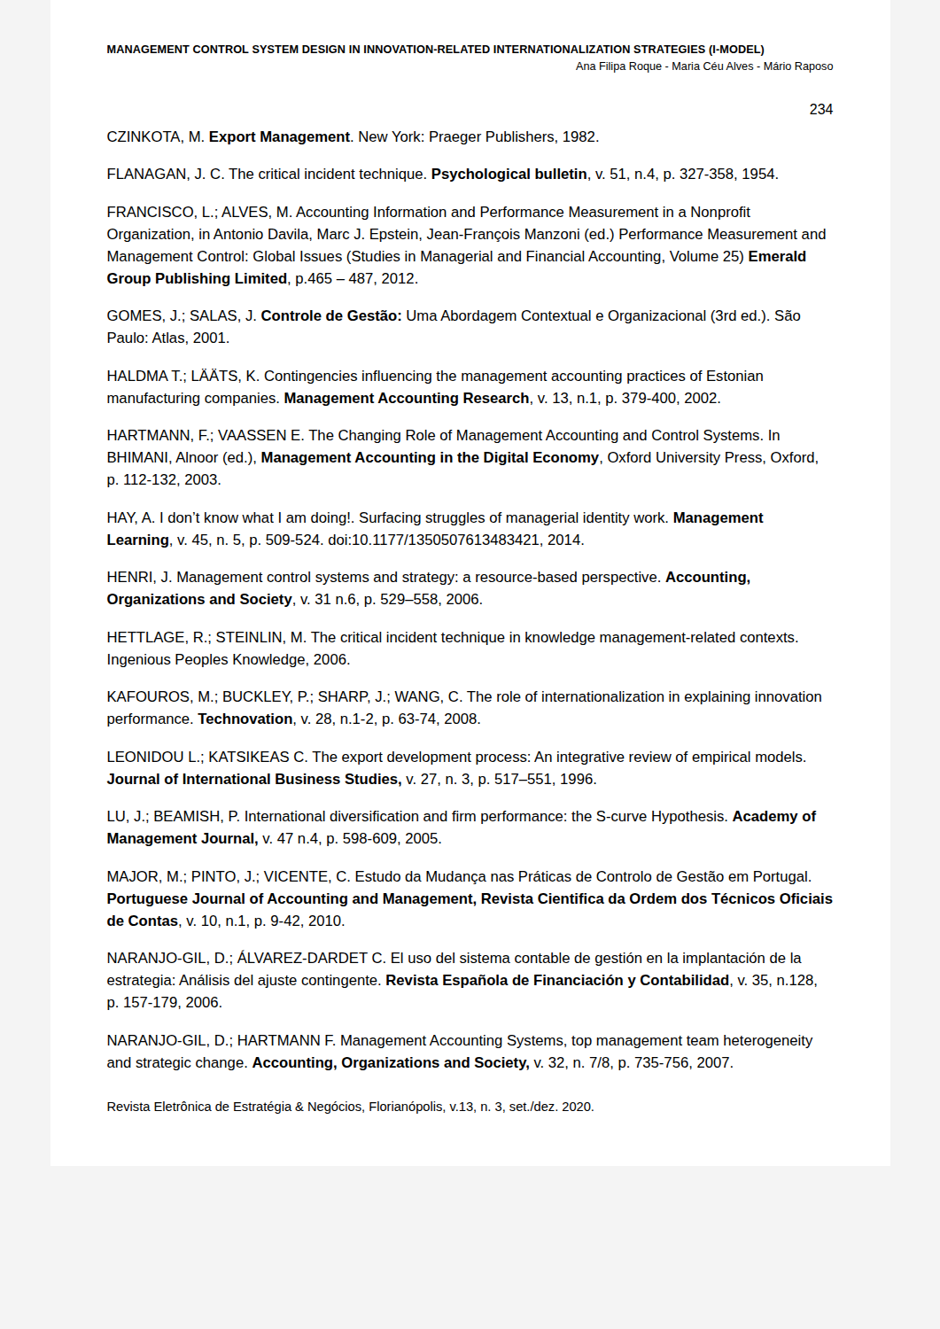MANAGEMENT CONTROL SYSTEM DESIGN IN INNOVATION-RELATED INTERNATIONALIZATION STRATEGIES (I-MODEL)
Ana Filipa Roque - Maria Céu Alves - Mário Raposo
234
CZINKOTA, M. Export Management. New York: Praeger Publishers, 1982.
FLANAGAN, J. C. The critical incident technique. Psychological bulletin, v. 51, n.4, p. 327-358, 1954.
FRANCISCO, L.; ALVES, M. Accounting Information and Performance Measurement in a Nonprofit Organization, in Antonio Davila, Marc J. Epstein, Jean-François Manzoni (ed.) Performance Measurement and Management Control: Global Issues (Studies in Managerial and Financial Accounting, Volume 25) Emerald Group Publishing Limited, p.465 – 487, 2012.
GOMES, J.; SALAS, J. Controle de Gestão: Uma Abordagem Contextual e Organizacional (3rd ed.). São Paulo: Atlas, 2001.
HALDMA T.; LÄÄTS, K. Contingencies influencing the management accounting practices of Estonian manufacturing companies. Management Accounting Research, v. 13, n.1, p. 379-400, 2002.
HARTMANN, F.; VAASSEN E. The Changing Role of Management Accounting and Control Systems. In BHIMANI, Alnoor (ed.), Management Accounting in the Digital Economy, Oxford University Press, Oxford, p. 112-132, 2003.
HAY, A. I don’t know what I am doing!. Surfacing struggles of managerial identity work. Management Learning, v. 45, n. 5, p. 509-524. doi:10.1177/1350507613483421, 2014.
HENRI, J. Management control systems and strategy: a resource-based perspective. Accounting, Organizations and Society, v. 31 n.6, p. 529–558, 2006.
HETTLAGE, R.; STEINLIN, M. The critical incident technique in knowledge management-related contexts. Ingenious Peoples Knowledge, 2006.
KAFOUROS, M.; BUCKLEY, P.; SHARP, J.; WANG, C. The role of internationalization in explaining innovation performance. Technovation, v. 28, n.1-2, p. 63-74, 2008.
LEONIDOU L.; KATSIKEAS C. The export development process: An integrative review of empirical models. Journal of International Business Studies, v. 27, n. 3, p. 517–551, 1996.
LU, J.; BEAMISH, P. International diversification and firm performance: the S-curve Hypothesis. Academy of Management Journal, v. 47 n.4, p. 598-609, 2005.
MAJOR, M.; PINTO, J.; VICENTE, C. Estudo da Mudança nas Práticas de Controlo de Gestão em Portugal. Portuguese Journal of Accounting and Management, Revista Cientifica da Ordem dos Técnicos Oficiais de Contas, v. 10, n.1, p. 9-42, 2010.
NARANJO-GIL, D.; ÁLVAREZ-DARDET C. El uso del sistema contable de gestión en la implantación de la estrategia: Análisis del ajuste contingente. Revista Española de Financiación y Contabilidad, v. 35, n.128, p. 157-179, 2006.
NARANJO-GIL, D.; HARTMANN F. Management Accounting Systems, top management team heterogeneity and strategic change. Accounting, Organizations and Society, v. 32, n. 7/8, p. 735-756, 2007.
Revista Eletrônica de Estratégia & Negócios, Florianópolis, v.13, n. 3, set./dez. 2020.